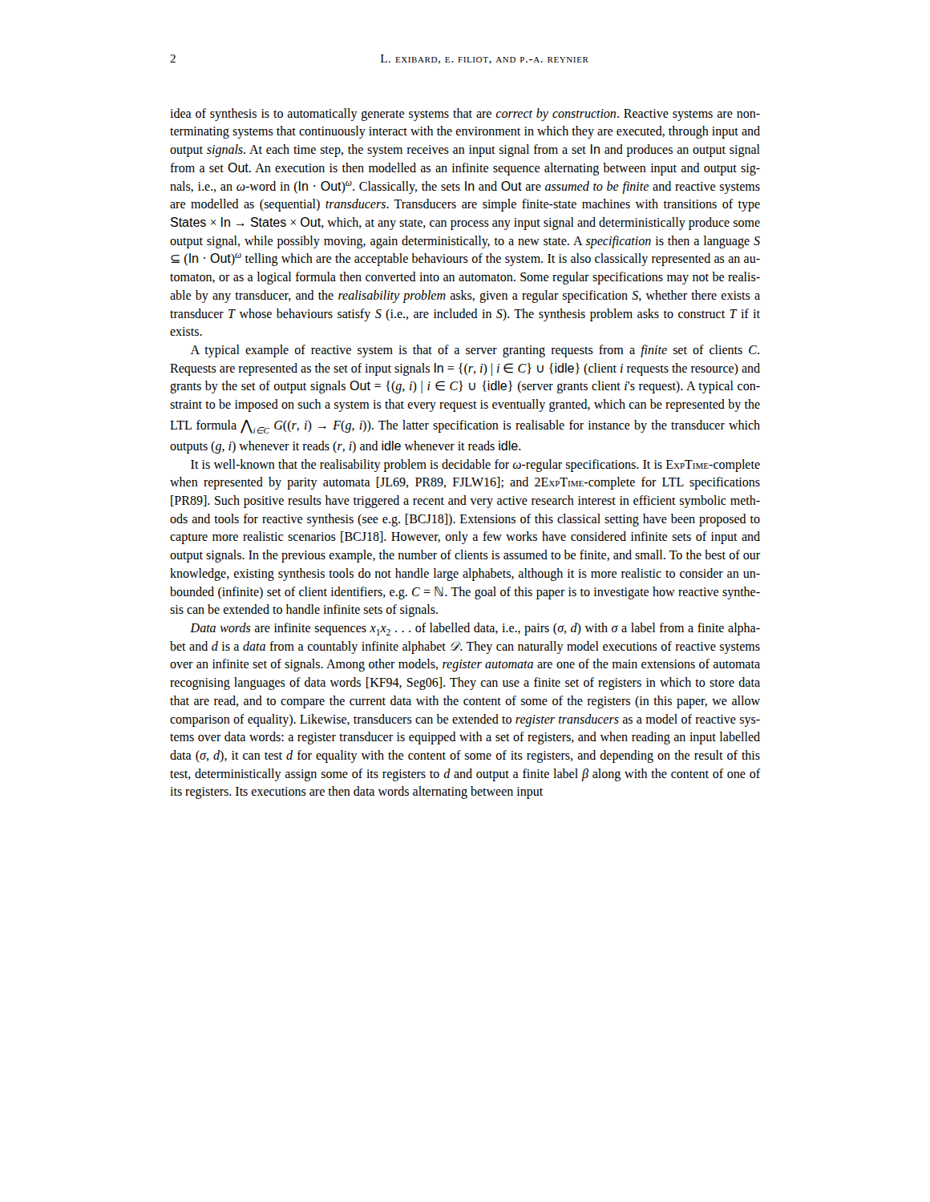2 L. Exibard, E. Filiot, and P.-A. Reynier
idea of synthesis is to automatically generate systems that are correct by construction. Reactive systems are non-terminating systems that continuously interact with the environment in which they are executed, through input and output signals. At each time step, the system receives an input signal from a set In and produces an output signal from a set Out. An execution is then modelled as an infinite sequence alternating between input and output signals, i.e., an ω-word in (In · Out)ω. Classically, the sets In and Out are assumed to be finite and reactive systems are modelled as (sequential) transducers. Transducers are simple finite-state machines with transitions of type States × In → States × Out, which, at any state, can process any input signal and deterministically produce some output signal, while possibly moving, again deterministically, to a new state. A specification is then a language S ⊆ (In · Out)ω telling which are the acceptable behaviours of the system. It is also classically represented as an automaton, or as a logical formula then converted into an automaton. Some regular specifications may not be realisable by any transducer, and the realisability problem asks, given a regular specification S, whether there exists a transducer T whose behaviours satisfy S (i.e., are included in S). The synthesis problem asks to construct T if it exists.
A typical example of reactive system is that of a server granting requests from a finite set of clients C. Requests are represented as the set of input signals In = {(r, i) | i ∈ C} ∪ {idle} (client i requests the resource) and grants by the set of output signals Out = {(g, i) | i ∈ C} ∪ {idle} (server grants client i's request). A typical constraint to be imposed on such a system is that every request is eventually granted, which can be represented by the LTL formula ⋀i∈C G((r, i) → F(g, i)). The latter specification is realisable for instance by the transducer which outputs (g, i) whenever it reads (r, i) and idle whenever it reads idle.
It is well-known that the realisability problem is decidable for ω-regular specifications. It is ExpTime-complete when represented by parity automata [JL69, PR89, FJLW16]; and 2ExpTime-complete for LTL specifications [PR89]. Such positive results have triggered a recent and very active research interest in efficient symbolic methods and tools for reactive synthesis (see e.g. [BCJ18]). Extensions of this classical setting have been proposed to capture more realistic scenarios [BCJ18]. However, only a few works have considered infinite sets of input and output signals. In the previous example, the number of clients is assumed to be finite, and small. To the best of our knowledge, existing synthesis tools do not handle large alphabets, although it is more realistic to consider an unbounded (infinite) set of client identifiers, e.g. C = ℕ. The goal of this paper is to investigate how reactive synthesis can be extended to handle infinite sets of signals.
Data words are infinite sequences x1x2 . . . of labelled data, i.e., pairs (σ, d) with σ a label from a finite alphabet and d is a data from a countably infinite alphabet 𝒟. They can naturally model executions of reactive systems over an infinite set of signals. Among other models, register automata are one of the main extensions of automata recognising languages of data words [KF94, Seg06]. They can use a finite set of registers in which to store data that are read, and to compare the current data with the content of some of the registers (in this paper, we allow comparison of equality). Likewise, transducers can be extended to register transducers as a model of reactive systems over data words: a register transducer is equipped with a set of registers, and when reading an input labelled data (σ, d), it can test d for equality with the content of some of its registers, and depending on the result of this test, deterministically assign some of its registers to d and output a finite label β along with the content of one of its registers. Its executions are then data words alternating between input